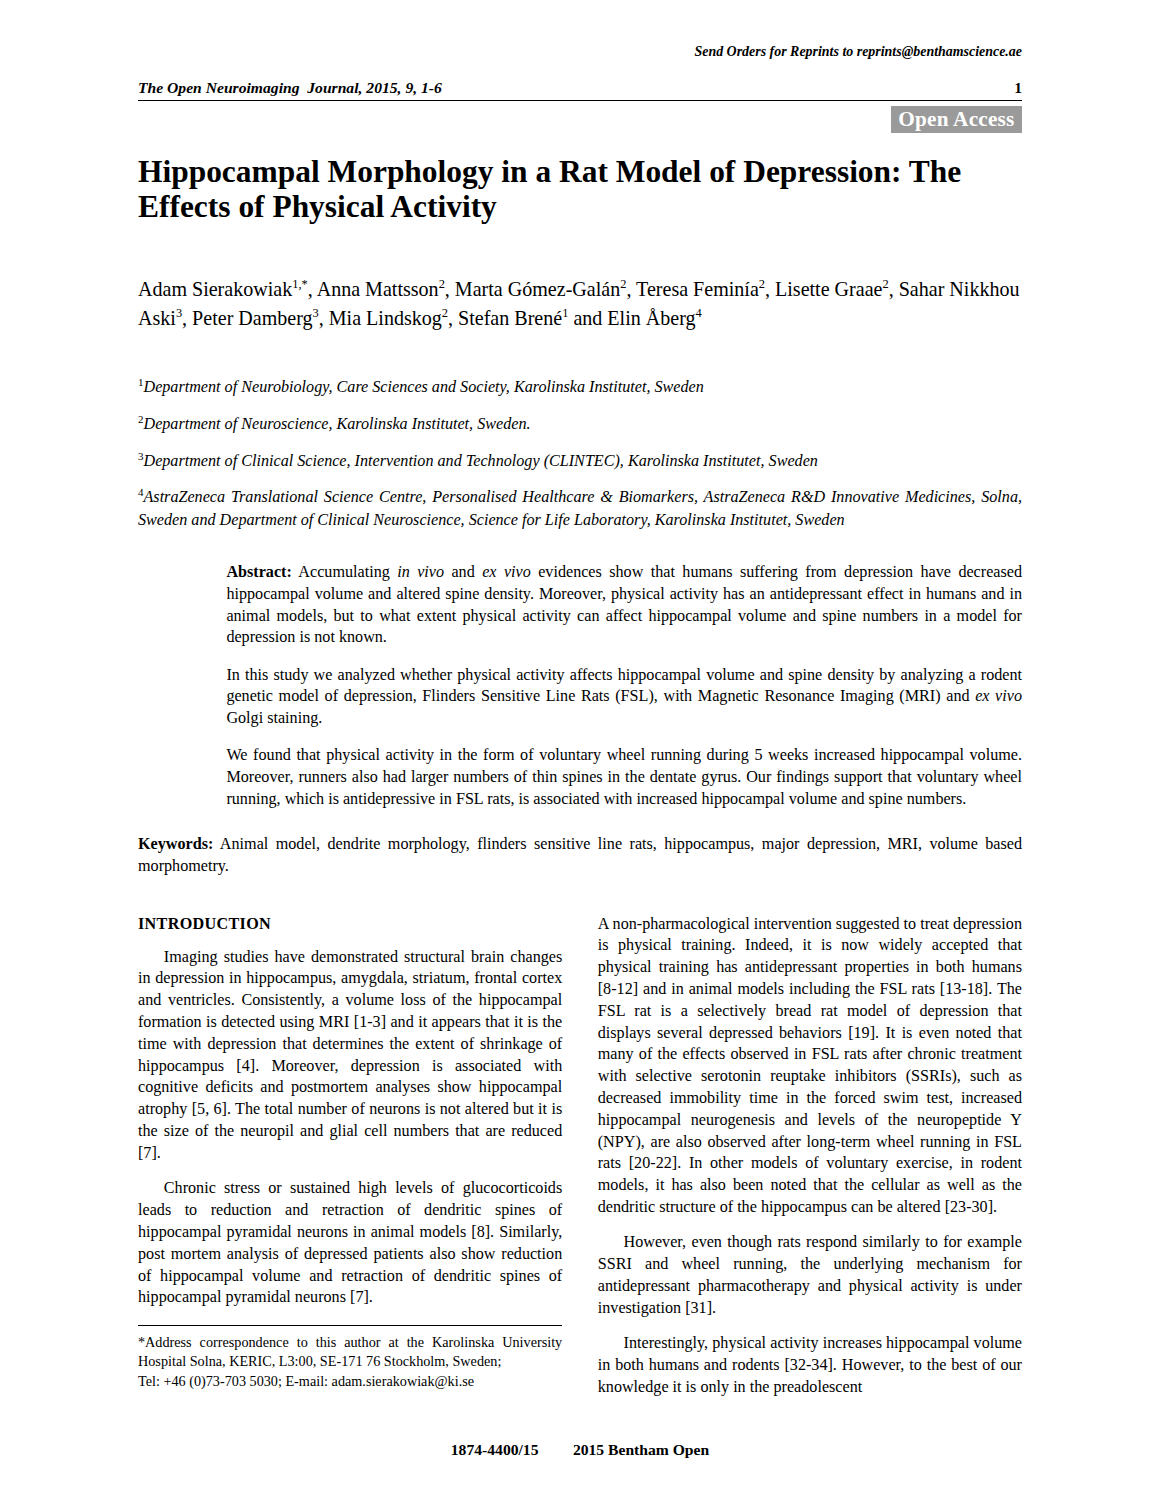Send Orders for Reprints to reprints@benthamscience.ae
The Open Neuroimaging Journal, 2015, 9, 1-6 1
Open Access
Hippocampal Morphology in a Rat Model of Depression: The Effects of Physical Activity
Adam Sierakowiak1,*, Anna Mattsson2, Marta Gómez-Galán2, Teresa Feminía2, Lisette Graae2, Sahar Nikkhou Aski3, Peter Damberg3, Mia Lindskog2, Stefan Brené1 and Elin Åberg4
1Department of Neurobiology, Care Sciences and Society, Karolinska Institutet, Sweden
2Department of Neuroscience, Karolinska Institutet, Sweden.
3Department of Clinical Science, Intervention and Technology (CLINTEC), Karolinska Institutet, Sweden
4AstraZeneca Translational Science Centre, Personalised Healthcare & Biomarkers, AstraZeneca R&D Innovative Medicines, Solna, Sweden and Department of Clinical Neuroscience, Science for Life Laboratory, Karolinska Institutet, Sweden
Abstract: Accumulating in vivo and ex vivo evidences show that humans suffering from depression have decreased hippocampal volume and altered spine density. Moreover, physical activity has an antidepressant effect in humans and in animal models, but to what extent physical activity can affect hippocampal volume and spine numbers in a model for depression is not known.
In this study we analyzed whether physical activity affects hippocampal volume and spine density by analyzing a rodent genetic model of depression, Flinders Sensitive Line Rats (FSL), with Magnetic Resonance Imaging (MRI) and ex vivo Golgi staining.
We found that physical activity in the form of voluntary wheel running during 5 weeks increased hippocampal volume. Moreover, runners also had larger numbers of thin spines in the dentate gyrus. Our findings support that voluntary wheel running, which is antidepressive in FSL rats, is associated with increased hippocampal volume and spine numbers.
Keywords: Animal model, dendrite morphology, flinders sensitive line rats, hippocampus, major depression, MRI, volume based morphometry.
INTRODUCTION
Imaging studies have demonstrated structural brain changes in depression in hippocampus, amygdala, striatum, frontal cortex and ventricles. Consistently, a volume loss of the hippocampal formation is detected using MRI [1-3] and it appears that it is the time with depression that determines the extent of shrinkage of hippocampus [4]. Moreover, depression is associated with cognitive deficits and postmortem analyses show hippocampal atrophy [5, 6]. The total number of neurons is not altered but it is the size of the neuropil and glial cell numbers that are reduced [7].
Chronic stress or sustained high levels of glucocorticoids leads to reduction and retraction of dendritic spines of hippocampal pyramidal neurons in animal models [8]. Similarly, post mortem analysis of depressed patients also show reduction of hippocampal volume and retraction of dendritic spines of hippocampal pyramidal neurons [7].
*Address correspondence to this author at the Karolinska University Hospital Solna, KERIC, L3:00, SE-171 76 Stockholm, Sweden;
Tel: +46 (0)73-703 5030; E-mail: adam.sierakowiak@ki.se
A non-pharmacological intervention suggested to treat depression is physical training. Indeed, it is now widely accepted that physical training has antidepressant properties in both humans [8-12] and in animal models including the FSL rats [13-18]. The FSL rat is a selectively bread rat model of depression that displays several depressed behaviors [19]. It is even noted that many of the effects observed in FSL rats after chronic treatment with selective serotonin reuptake inhibitors (SSRIs), such as decreased immobility time in the forced swim test, increased hippocampal neurogenesis and levels of the neuropeptide Y (NPY), are also observed after long-term wheel running in FSL rats [20-22]. In other models of voluntary exercise, in rodent models, it has also been noted that the cellular as well as the dendritic structure of the hippocampus can be altered [23-30].
However, even though rats respond similarly to for example SSRI and wheel running, the underlying mechanism for antidepressant pharmacotherapy and physical activity is under investigation [31].
Interestingly, physical activity increases hippocampal volume in both humans and rodents [32-34]. However, to the best of our knowledge it is only in the preadolescent
1874-4400/152015 Bentham Open